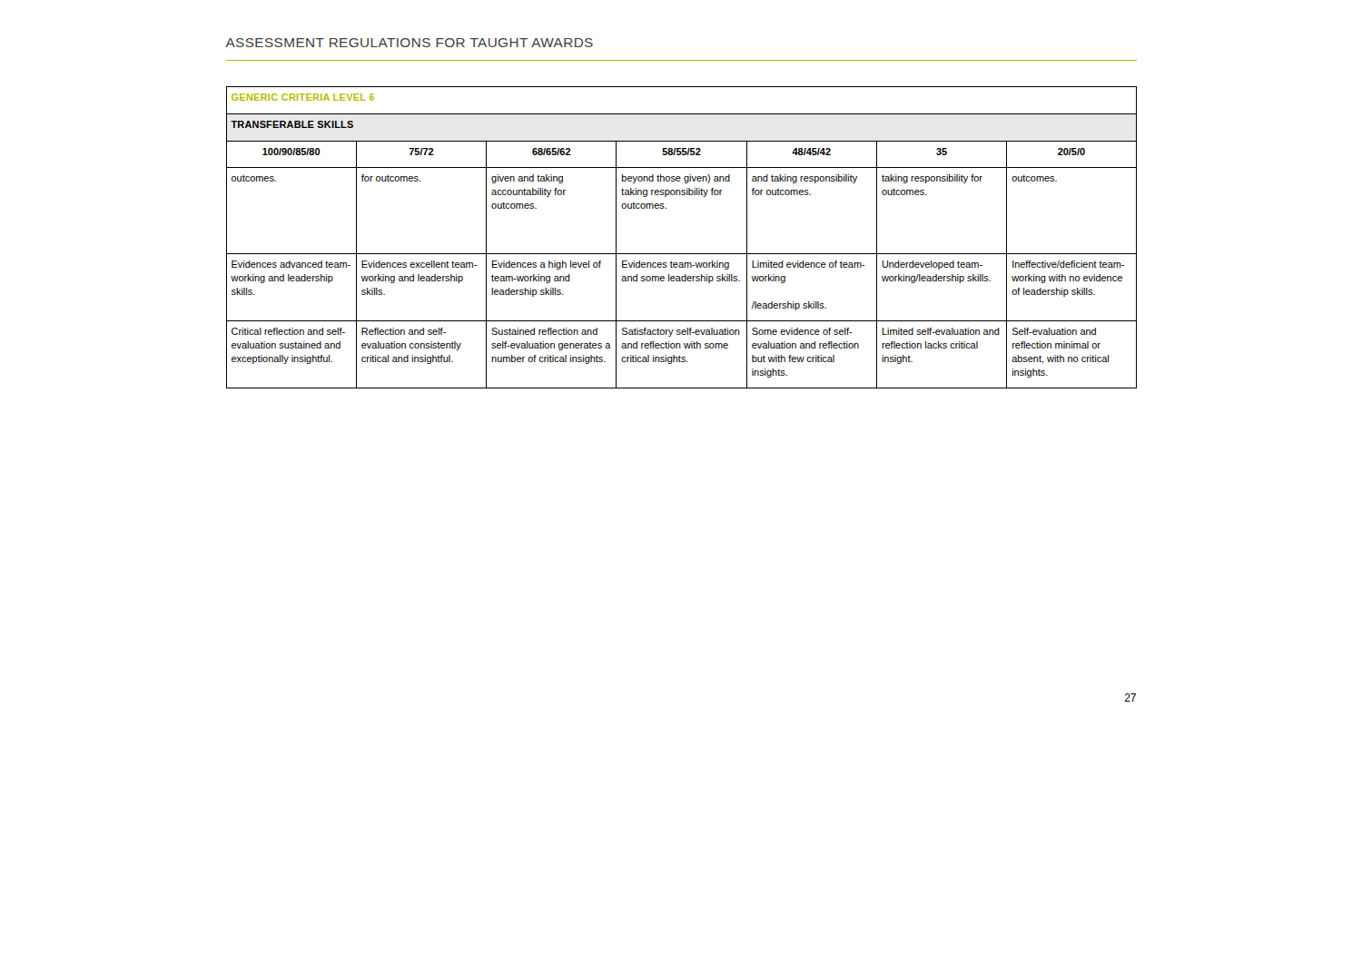ASSESSMENT REGULATIONS FOR TAUGHT AWARDS
| GENERIC CRITERIA LEVEL 6 |
| TRANSFERABLE SKILLS |
| 100/90/85/80 | 75/72 | 68/65/62 | 58/55/52 | 48/45/42 | 35 | 20/5/0 |
| outcomes. | for outcomes. | given and taking accountability for outcomes. | beyond those given) and taking responsibility for outcomes. | and taking responsibility for outcomes. | taking responsibility for outcomes. | outcomes. |
| Evidences advanced team-working and leadership skills. | Evidences excellent team-working and leadership skills. | Evidences a high level of team-working and leadership skills. | Evidences team-working and some leadership skills. | Limited evidence of team-working /leadership skills. | Underdeveloped team-working/leadership skills. | Ineffective/deficient team-working with no evidence of leadership skills. |
| Critical reflection and self-evaluation sustained and exceptionally insightful. | Reflection and self-evaluation consistently critical and insightful. | Sustained reflection and self-evaluation generates a number of critical insights. | Satisfactory self-evaluation and reflection with some critical insights. | Some evidence of self-evaluation and reflection but with few critical insights. | Limited self-evaluation and reflection lacks critical insight. | Self-evaluation and reflection minimal or absent, with no critical insights. |
27